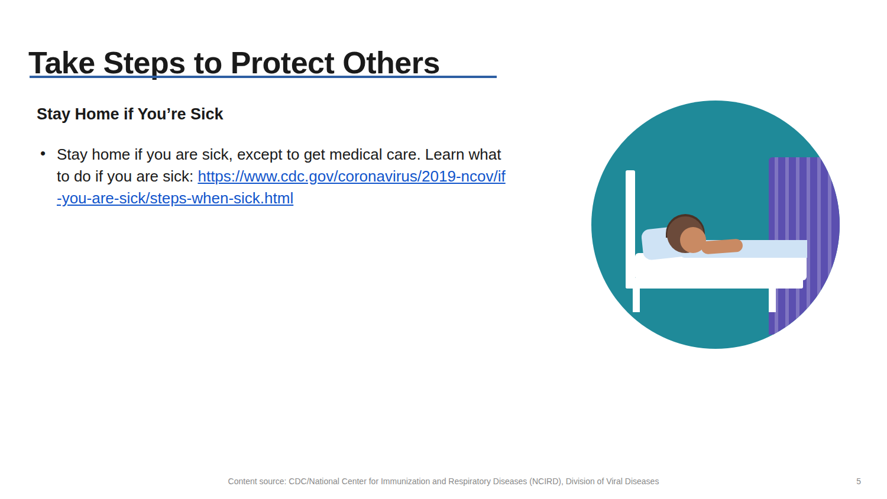Take Steps to Protect Others
Stay Home if You’re Sick
Stay home if you are sick, except to get medical care. Learn what to do if you are sick: https://www.cdc.gov/coronavirus/2019-ncov/if-you-are-sick/steps-when-sick.html
Content source: CDC/National Center for Immunization and Respiratory Diseases (NCIRD), Division of Viral Diseases
5